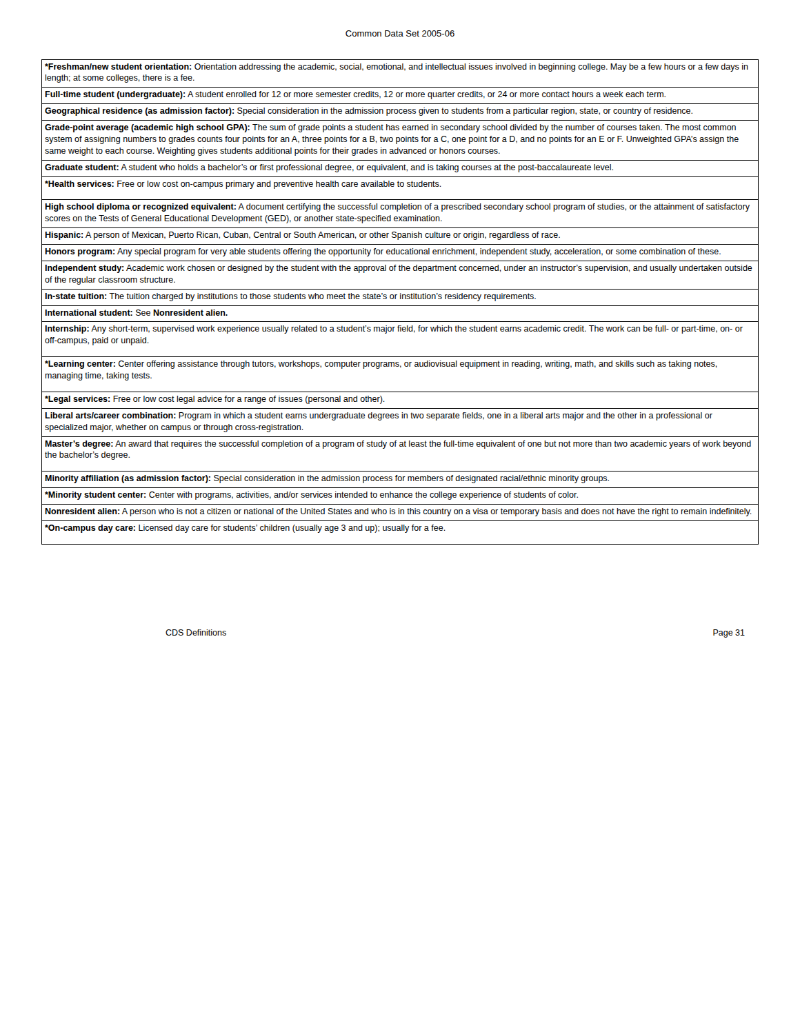Common Data Set 2005-06
| *Freshman/new student orientation: Orientation addressing the academic, social, emotional, and intellectual issues involved in beginning college. May be a few hours or a few days in length; at some colleges, there is a fee. |
| Full-time student (undergraduate): A student enrolled for 12 or more semester credits, 12 or more quarter credits, or 24 or more contact hours a week each term. |
| Geographical residence (as admission factor): Special consideration in the admission process given to students from a particular region, state, or country of residence. |
| Grade-point average (academic high school GPA): The sum of grade points a student has earned in secondary school divided by the number of courses taken. The most common system of assigning numbers to grades counts four points for an A, three points for a B, two points for a C, one point for a D, and no points for an E or F. Unweighted GPA’s assign the same weight to each course. Weighting gives students additional points for their grades in advanced or honors courses. |
| Graduate student: A student who holds a bachelor’s or first professional degree, or equivalent, and is taking courses at the post-baccalaureate level. |
| *Health services: Free or low cost on-campus primary and preventive health care available to students. |
| High school diploma or recognized equivalent: A document certifying the successful completion of a prescribed secondary school program of studies, or the attainment of satisfactory scores on the Tests of General Educational Development (GED), or another state-specified examination. |
| Hispanic: A person of Mexican, Puerto Rican, Cuban, Central or South American, or other Spanish culture or origin, regardless of race. |
| Honors program: Any special program for very able students offering the opportunity for educational enrichment, independent study, acceleration, or some combination of these. |
| Independent study: Academic work chosen or designed by the student with the approval of the department concerned, under an instructor’s supervision, and usually undertaken outside of the regular classroom structure. |
| In-state tuition: The tuition charged by institutions to those students who meet the state’s or institution’s residency requirements. |
| International student: See Nonresident alien. |
| Internship: Any short-term, supervised work experience usually related to a student’s major field, for which the student earns academic credit. The work can be full- or part-time, on- or off-campus, paid or unpaid. |
| *Learning center: Center offering assistance through tutors, workshops, computer programs, or audiovisual equipment in reading, writing, math, and skills such as taking notes, managing time, taking tests. |
| *Legal services: Free or low cost legal advice for a range of issues (personal and other). |
| Liberal arts/career combination: Program in which a student earns undergraduate degrees in two separate fields, one in a liberal arts major and the other in a professional or specialized major, whether on campus or through cross‑registration. |
| Master’s degree: An award that requires the successful completion of a program of study of at least the full-time equivalent of one but not more than two academic years of work beyond the bachelor’s degree. |
| Minority affiliation (as admission factor): Special consideration in the admission process for members of designated racial/ethnic minority groups. |
| *Minority student center: Center with programs, activities, and/or services intended to enhance the college experience of students of color. |
| Nonresident alien: A person who is not a citizen or national of the United States and who is in this country on a visa or temporary basis and does not have the right to remain indefinitely. |
| *On-campus day care: Licensed day care for students’ children (usually age 3 and up); usually for a fee. |
CDS Definitions
Page 31